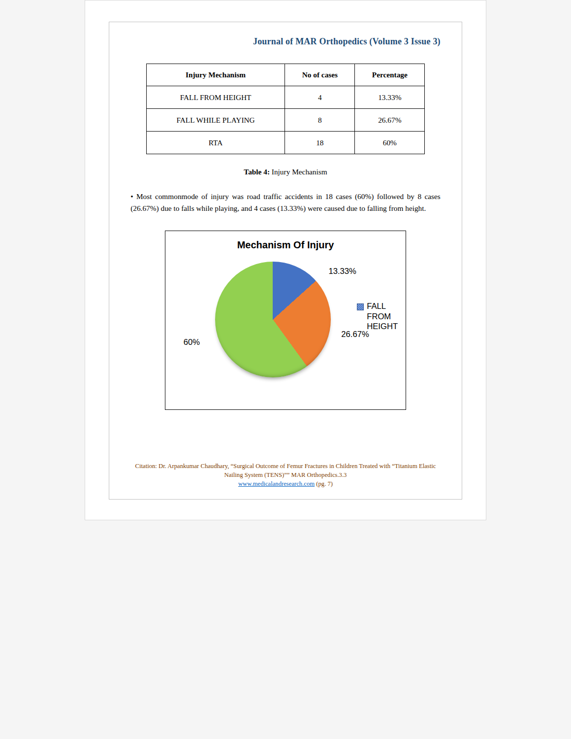Journal of MAR Orthopedics (Volume 3 Issue 3)
| Injury Mechanism | No of cases | Percentage |
| --- | --- | --- |
| FALL FROM HEIGHT | 4 | 13.33% |
| FALL WHILE PLAYING | 8 | 26.67% |
| RTA | 18 | 60% |
Table 4: Injury Mechanism
• Most commonmode of injury was road traffic accidents in 18 cases (60%) followed by 8 cases (26.67%) due to falls while playing, and 4 cases (13.33%) were caused due to falling from height.
Mechanism Of Injury
13.33%
26.67%
60%
FALL FROM HEIGHT
Citation: Dr. Arpankumar Chaudhary, “Surgical Outcome of Femur Fractures in Children Treated with “Titanium Elastic Nailing System (TENS)”” MAR Orthopedics.3.3
www.medicalandresearch.com (pg. 7)